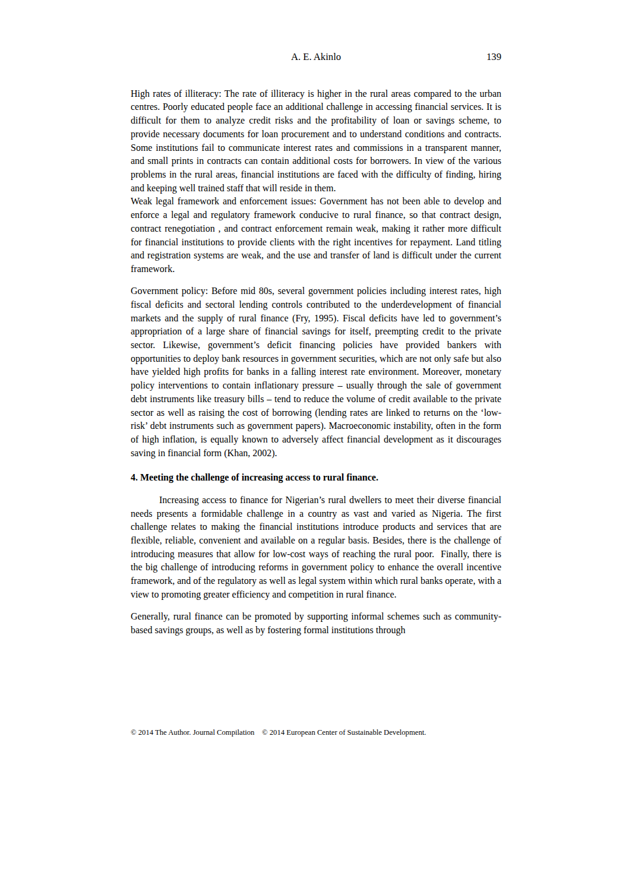A. E. Akinlo 139
High rates of illiteracy: The rate of illiteracy is higher in the rural areas compared to the urban centres. Poorly educated people face an additional challenge in accessing financial services. It is difficult for them to analyze credit risks and the profitability of loan or savings scheme, to provide necessary documents for loan procurement and to understand conditions and contracts. Some institutions fail to communicate interest rates and commissions in a transparent manner, and small prints in contracts can contain additional costs for borrowers. In view of the various problems in the rural areas, financial institutions are faced with the difficulty of finding, hiring and keeping well trained staff that will reside in them.
Weak legal framework and enforcement issues: Government has not been able to develop and enforce a legal and regulatory framework conducive to rural finance, so that contract design, contract renegotiation , and contract enforcement remain weak, making it rather more difficult for financial institutions to provide clients with the right incentives for repayment. Land titling and registration systems are weak, and the use and transfer of land is difficult under the current framework.
Government policy: Before mid 80s, several government policies including interest rates, high fiscal deficits and sectoral lending controls contributed to the underdevelopment of financial markets and the supply of rural finance (Fry, 1995). Fiscal deficits have led to government’s appropriation of a large share of financial savings for itself, preempting credit to the private sector. Likewise, government’s deficit financing policies have provided bankers with opportunities to deploy bank resources in government securities, which are not only safe but also have yielded high profits for banks in a falling interest rate environment. Moreover, monetary policy interventions to contain inflationary pressure – usually through the sale of government debt instruments like treasury bills – tend to reduce the volume of credit available to the private sector as well as raising the cost of borrowing (lending rates are linked to returns on the ‘low-risk’ debt instruments such as government papers). Macroeconomic instability, often in the form of high inflation, is equally known to adversely affect financial development as it discourages saving in financial form (Khan, 2002).
4. Meeting the challenge of increasing access to rural finance.
Increasing access to finance for Nigerian’s rural dwellers to meet their diverse financial needs presents a formidable challenge in a country as vast and varied as Nigeria. The first challenge relates to making the financial institutions introduce products and services that are flexible, reliable, convenient and available on a regular basis. Besides, there is the challenge of introducing measures that allow for low-cost ways of reaching the rural poor. Finally, there is the big challenge of introducing reforms in government policy to enhance the overall incentive framework, and of the regulatory as well as legal system within which rural banks operate, with a view to promoting greater efficiency and competition in rural finance.
Generally, rural finance can be promoted by supporting informal schemes such as community-based savings groups, as well as by fostering formal institutions through
© 2014 The Author. Journal Compilation © 2014 European Center of Sustainable Development.